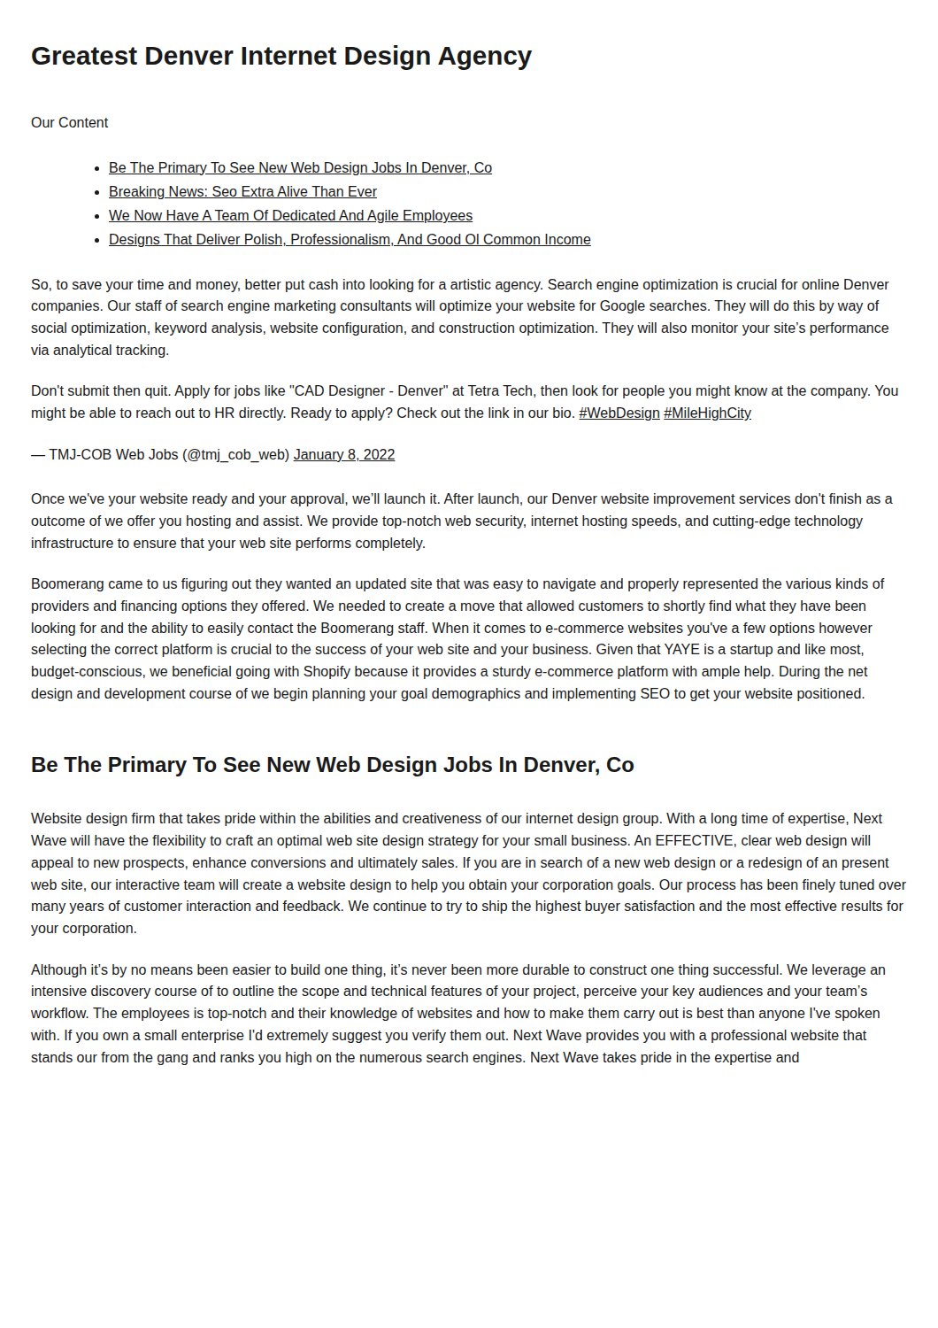Greatest Denver Internet Design Agency
Our Content
Be The Primary To See New Web Design Jobs In Denver, Co
Breaking News: Seo Extra Alive Than Ever
We Now Have A Team Of Dedicated And Agile Employees
Designs That Deliver Polish, Professionalism, And Good Ol Common Income
So, to save your time and money, better put cash into looking for a artistic agency. Search engine optimization is crucial for online Denver companies. Our staff of search engine marketing consultants will optimize your website for Google searches. They will do this by way of social optimization, keyword analysis, website configuration, and construction optimization. They will also monitor your site’s performance via analytical tracking.
Don't submit then quit. Apply for jobs like "CAD Designer - Denver" at Tetra Tech, then look for people you might know at the company. You might be able to reach out to HR directly. Ready to apply? Check out the link in our bio. #WebDesign #MileHighCity
— TMJ-COB Web Jobs (@tmj_cob_web) January 8, 2022
Once we've your website ready and your approval, we’ll launch it. After launch, our Denver website improvement services don't finish as a outcome of we offer you hosting and assist. We provide top-notch web security, internet hosting speeds, and cutting-edge technology infrastructure to ensure that your web site performs completely.
Boomerang came to us figuring out they wanted an updated site that was easy to navigate and properly represented the various kinds of providers and financing options they offered. We needed to create a move that allowed customers to shortly find what they have been looking for and the ability to easily contact the Boomerang staff. When it comes to e-commerce websites you've a few options however selecting the correct platform is crucial to the success of your web site and your business. Given that YAYE is a startup and like most, budget-conscious, we beneficial going with Shopify because it provides a sturdy e-commerce platform with ample help. During the net design and development course of we begin planning your goal demographics and implementing SEO to get your website positioned.
Be The Primary To See New Web Design Jobs In Denver, Co
Website design firm that takes pride within the abilities and creativeness of our internet design group. With a long time of expertise, Next Wave will have the flexibility to craft an optimal web site design strategy for your small business. An EFFECTIVE, clear web design will appeal to new prospects, enhance conversions and ultimately sales. If you are in search of a new web design or a redesign of an present web site, our interactive team will create a website design to help you obtain your corporation goals. Our process has been finely tuned over many years of customer interaction and feedback. We continue to try to ship the highest buyer satisfaction and the most effective results for your corporation.
Although it’s by no means been easier to build one thing, it’s never been more durable to construct one thing successful. We leverage an intensive discovery course of to outline the scope and technical features of your project, perceive your key audiences and your team’s workflow. The employees is top-notch and their knowledge of websites and how to make them carry out is best than anyone I've spoken with. If you own a small enterprise I'd extremely suggest you verify them out. Next Wave provides you with a professional website that stands our from the gang and ranks you high on the numerous search engines. Next Wave takes pride in the expertise and